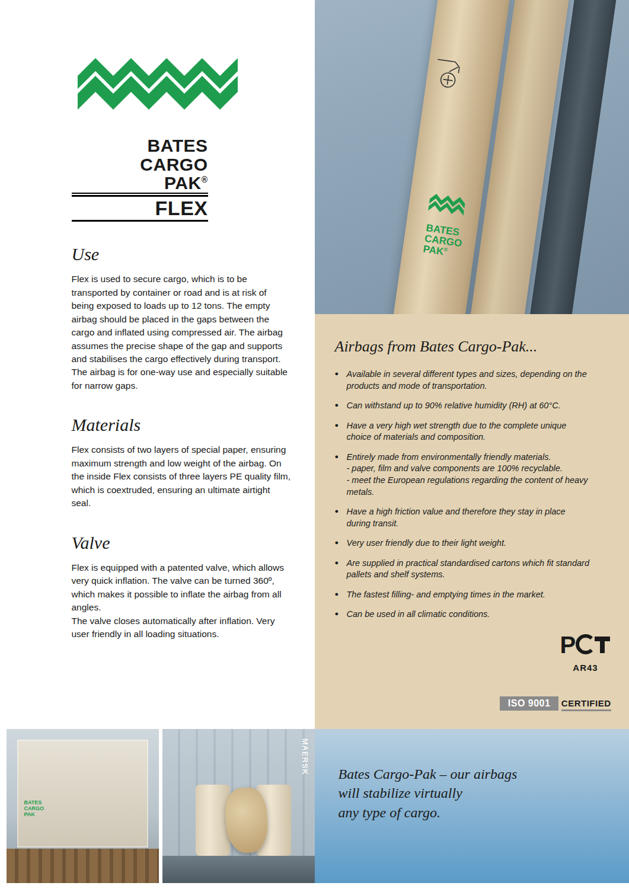BATES CARGO PAK® FLEX
Use
Flex is used to secure cargo, which is to be transported by container or road and is at risk of being exposed to loads up to 12 tons. The empty airbag should be placed in the gaps between the cargo and inflated using compressed air. The airbag assumes the precise shape of the gap and supports and stabilises the cargo effectively during transport. The airbag is for one-way use and especially suitable for narrow gaps.
Materials
Flex consists of two layers of special paper, ensuring maximum strength and low weight of the airbag. On the inside Flex consists of three layers PE quality film, which is coextruded, ensuring an ultimate airtight seal.
Valve
Flex is equipped with a patented valve, which allows very quick inflation. The valve can be turned 360º, which makes it possible to inflate the airbag from all angles.
The valve closes automatically after inflation. Very user friendly in all loading situations.
BATES
CARGO
PAK®
Airbags from Bates Cargo-Pak...
Available in several different types and sizes, depending on the products and mode of transportation.
Can withstand up to 90% relative humidity (RH) at 60°C.
Have a very high wet strength due to the complete unique choice of materials and composition.
Entirely made from environmentally friendly materials.
- paper, film and valve components are 100% recyclable.
- meet the European regulations regarding the content of heavy metals.
Have a high friction value and therefore they stay in place during transit.
Very user friendly due to their light weight.
Are supplied in practical standardised cartons which fit standard pallets and shelf systems.
The fastest filling- and emptying times in the market.
Can be used in all climatic conditions.
Р
AR43
ISO 9001
CERTIFIED
BATES
CARGO
PAK
MAERSK
Bates Cargo-Pak – our airbags
will stabilize virtually
any type of cargo.